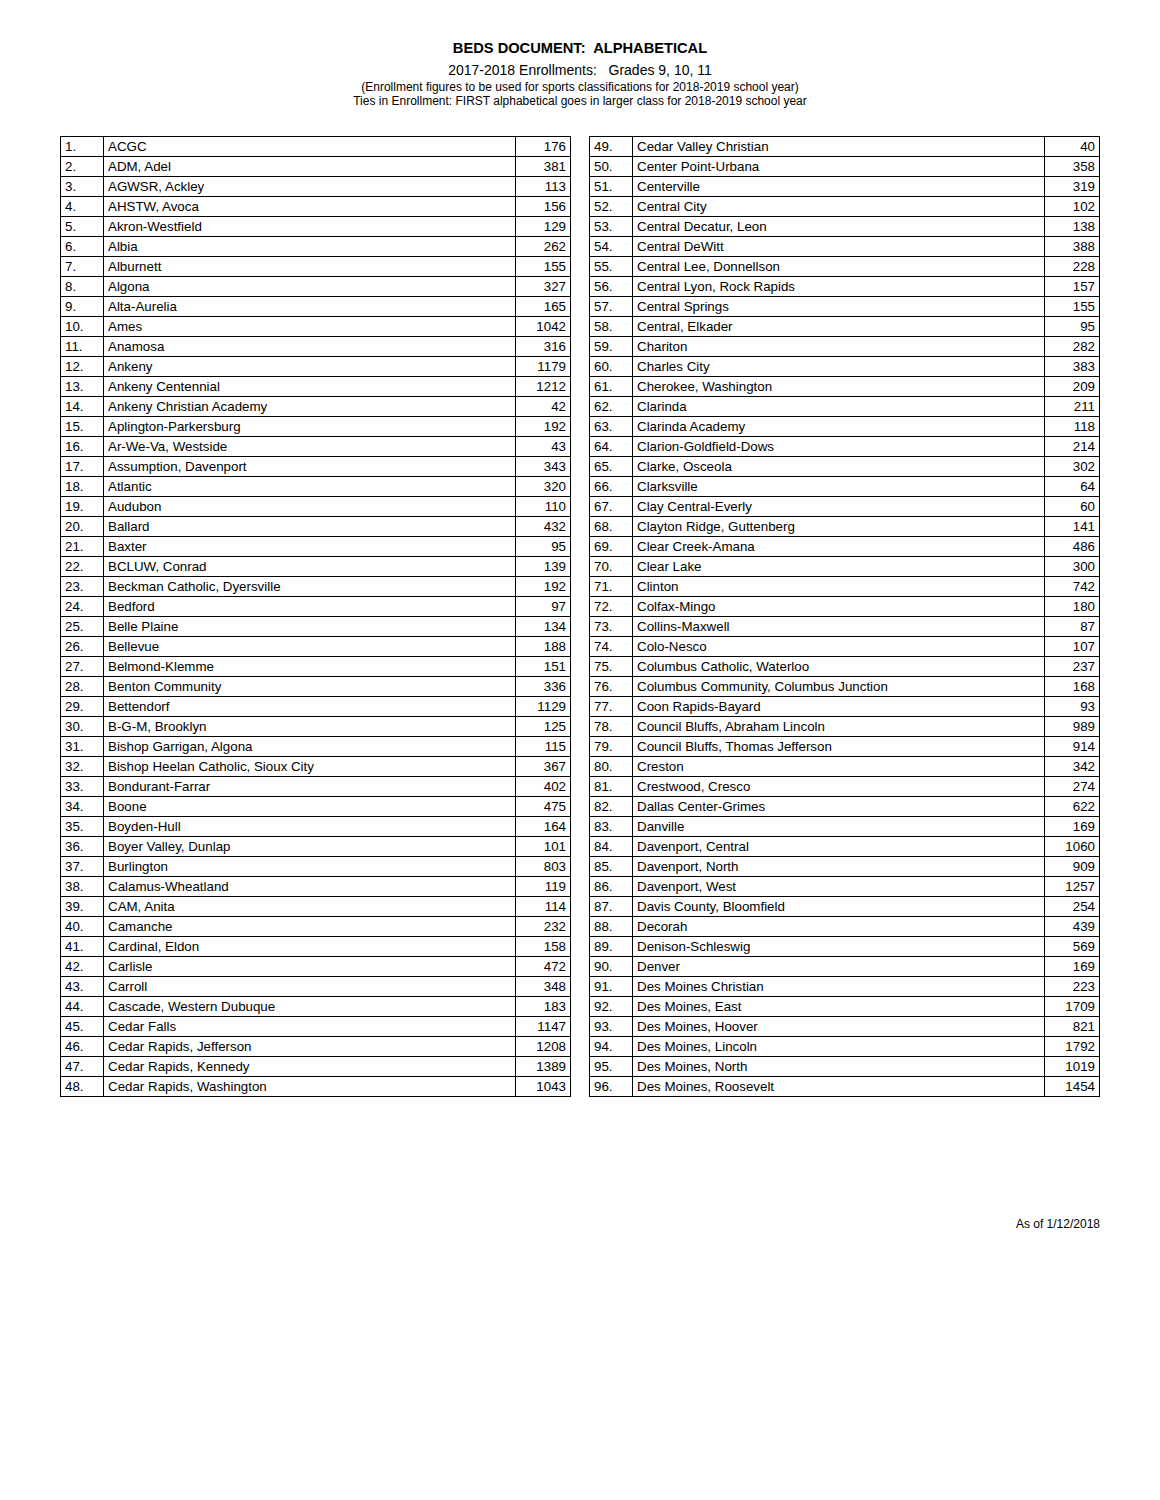BEDS DOCUMENT: ALPHABETICAL
2017-2018 Enrollments: Grades 9, 10, 11
(Enrollment figures to be used for sports classifications for 2018-2019 school year)
Ties in Enrollment: FIRST alphabetical goes in larger class for 2018-2019 school year
| 1. | ACGC | 176 |
| 2. | ADM, Adel | 381 |
| 3. | AGWSR, Ackley | 113 |
| 4. | AHSTW, Avoca | 156 |
| 5. | Akron-Westfield | 129 |
| 6. | Albia | 262 |
| 7. | Alburnett | 155 |
| 8. | Algona | 327 |
| 9. | Alta-Aurelia | 165 |
| 10. | Ames | 1042 |
| 11. | Anamosa | 316 |
| 12. | Ankeny | 1179 |
| 13. | Ankeny Centennial | 1212 |
| 14. | Ankeny Christian Academy | 42 |
| 15. | Aplington-Parkersburg | 192 |
| 16. | Ar-We-Va, Westside | 43 |
| 17. | Assumption, Davenport | 343 |
| 18. | Atlantic | 320 |
| 19. | Audubon | 110 |
| 20. | Ballard | 432 |
| 21. | Baxter | 95 |
| 22. | BCLUW, Conrad | 139 |
| 23. | Beckman Catholic, Dyersville | 192 |
| 24. | Bedford | 97 |
| 25. | Belle Plaine | 134 |
| 26. | Bellevue | 188 |
| 27. | Belmond-Klemme | 151 |
| 28. | Benton Community | 336 |
| 29. | Bettendorf | 1129 |
| 30. | B-G-M, Brooklyn | 125 |
| 31. | Bishop Garrigan, Algona | 115 |
| 32. | Bishop Heelan Catholic, Sioux City | 367 |
| 33. | Bondurant-Farrar | 402 |
| 34. | Boone | 475 |
| 35. | Boyden-Hull | 164 |
| 36. | Boyer Valley, Dunlap | 101 |
| 37. | Burlington | 803 |
| 38. | Calamus-Wheatland | 119 |
| 39. | CAM, Anita | 114 |
| 40. | Camanche | 232 |
| 41. | Cardinal, Eldon | 158 |
| 42. | Carlisle | 472 |
| 43. | Carroll | 348 |
| 44. | Cascade, Western Dubuque | 183 |
| 45. | Cedar Falls | 1147 |
| 46. | Cedar Rapids, Jefferson | 1208 |
| 47. | Cedar Rapids, Kennedy | 1389 |
| 48. | Cedar Rapids, Washington | 1043 |
| 49. | Cedar Valley Christian | 40 |
| 50. | Center Point-Urbana | 358 |
| 51. | Centerville | 319 |
| 52. | Central City | 102 |
| 53. | Central Decatur, Leon | 138 |
| 54. | Central DeWitt | 388 |
| 55. | Central Lee, Donnellson | 228 |
| 56. | Central Lyon, Rock Rapids | 157 |
| 57. | Central Springs | 155 |
| 58. | Central, Elkader | 95 |
| 59. | Chariton | 282 |
| 60. | Charles City | 383 |
| 61. | Cherokee, Washington | 209 |
| 62. | Clarinda | 211 |
| 63. | Clarinda Academy | 118 |
| 64. | Clarion-Goldfield-Dows | 214 |
| 65. | Clarke, Osceola | 302 |
| 66. | Clarksville | 64 |
| 67. | Clay Central-Everly | 60 |
| 68. | Clayton Ridge, Guttenberg | 141 |
| 69. | Clear Creek-Amana | 486 |
| 70. | Clear Lake | 300 |
| 71. | Clinton | 742 |
| 72. | Colfax-Mingo | 180 |
| 73. | Collins-Maxwell | 87 |
| 74. | Colo-Nesco | 107 |
| 75. | Columbus Catholic, Waterloo | 237 |
| 76. | Columbus Community, Columbus Junction | 168 |
| 77. | Coon Rapids-Bayard | 93 |
| 78. | Council Bluffs, Abraham Lincoln | 989 |
| 79. | Council Bluffs, Thomas Jefferson | 914 |
| 80. | Creston | 342 |
| 81. | Crestwood, Cresco | 274 |
| 82. | Dallas Center-Grimes | 622 |
| 83. | Danville | 169 |
| 84. | Davenport, Central | 1060 |
| 85. | Davenport, North | 909 |
| 86. | Davenport, West | 1257 |
| 87. | Davis County, Bloomfield | 254 |
| 88. | Decorah | 439 |
| 89. | Denison-Schleswig | 569 |
| 90. | Denver | 169 |
| 91. | Des Moines Christian | 223 |
| 92. | Des Moines, East | 1709 |
| 93. | Des Moines, Hoover | 821 |
| 94. | Des Moines, Lincoln | 1792 |
| 95. | Des Moines, North | 1019 |
| 96. | Des Moines, Roosevelt | 1454 |
As of 1/12/2018